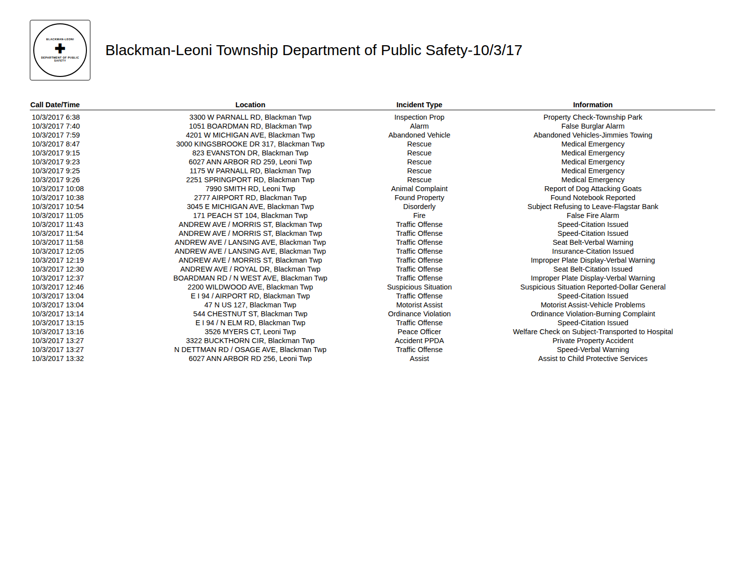BLACKMAN-LEONI
✚
DEPARTMENT OF PUBLIC SAFETY
Blackman-Leoni Township Department of Public Safety-10/3/17
| Call Date/Time | Location | Incident Type | Information |
| --- | --- | --- | --- |
| 10/3/2017 6:38 | 3300 W PARNALL RD, Blackman Twp | Inspection Prop | Property Check-Township Park |
| 10/3/2017 7:40 | 1051 BOARDMAN RD, Blackman Twp | Alarm | False Burglar Alarm |
| 10/3/2017 7:59 | 4201 W MICHIGAN AVE, Blackman Twp | Abandoned Vehicle | Abandoned Vehicles-Jimmies Towing |
| 10/3/2017 8:47 | 3000 KINGSBROOKE DR 317, Blackman Twp | Rescue | Medical Emergency |
| 10/3/2017 9:15 | 823 EVANSTON DR, Blackman Twp | Rescue | Medical Emergency |
| 10/3/2017 9:23 | 6027 ANN ARBOR RD 259, Leoni Twp | Rescue | Medical Emergency |
| 10/3/2017 9:25 | 1175 W PARNALL RD, Blackman Twp | Rescue | Medical Emergency |
| 10/3/2017 9:26 | 2251 SPRINGPORT RD, Blackman Twp | Rescue | Medical Emergency |
| 10/3/2017 10:08 | 7990 SMITH RD, Leoni Twp | Animal Complaint | Report of Dog Attacking Goats |
| 10/3/2017 10:38 | 2777 AIRPORT RD, Blackman Twp | Found Property | Found Notebook Reported |
| 10/3/2017 10:54 | 3045 E MICHIGAN AVE, Blackman Twp | Disorderly | Subject Refusing to Leave-Flagstar Bank |
| 10/3/2017 11:05 | 171 PEACH ST 104, Blackman Twp | Fire | False Fire Alarm |
| 10/3/2017 11:43 | ANDREW AVE / MORRIS ST, Blackman Twp | Traffic Offense | Speed-Citation Issued |
| 10/3/2017 11:54 | ANDREW AVE / MORRIS ST, Blackman Twp | Traffic Offense | Speed-Citation Issued |
| 10/3/2017 11:58 | ANDREW AVE / LANSING AVE, Blackman Twp | Traffic Offense | Seat Belt-Verbal Warning |
| 10/3/2017 12:05 | ANDREW AVE / LANSING AVE, Blackman Twp | Traffic Offense | Insurance-Citation Issued |
| 10/3/2017 12:19 | ANDREW AVE / MORRIS ST, Blackman Twp | Traffic Offense | Improper Plate Display-Verbal Warning |
| 10/3/2017 12:30 | ANDREW AVE / ROYAL DR, Blackman Twp | Traffic Offense | Seat Belt-Citation Issued |
| 10/3/2017 12:37 | BOARDMAN RD / N WEST AVE, Blackman Twp | Traffic Offense | Improper Plate Display-Verbal Warning |
| 10/3/2017 12:46 | 2200 WILDWOOD AVE, Blackman Twp | Suspicious Situation | Suspicious Situation Reported-Dollar General |
| 10/3/2017 13:04 | E I 94 / AIRPORT RD, Blackman Twp | Traffic Offense | Speed-Citation Issued |
| 10/3/2017 13:04 | 47 N US 127, Blackman Twp | Motorist Assist | Motorist Assist-Vehicle Problems |
| 10/3/2017 13:14 | 544 CHESTNUT ST, Blackman Twp | Ordinance Violation | Ordinance Violation-Burning Complaint |
| 10/3/2017 13:15 | E I 94 / N ELM RD, Blackman Twp | Traffic Offense | Speed-Citation Issued |
| 10/3/2017 13:16 | 3526 MYERS CT, Leoni Twp | Peace Officer | Welfare Check on Subject-Transported to Hospital |
| 10/3/2017 13:27 | 3322 BUCKTHORN CIR, Blackman Twp | Accident PPDA | Private Property Accident |
| 10/3/2017 13:27 | N DETTMAN RD / OSAGE AVE, Blackman Twp | Traffic Offense | Speed-Verbal Warning |
| 10/3/2017 13:32 | 6027 ANN ARBOR RD 256, Leoni Twp | Assist | Assist to Child Protective Services |